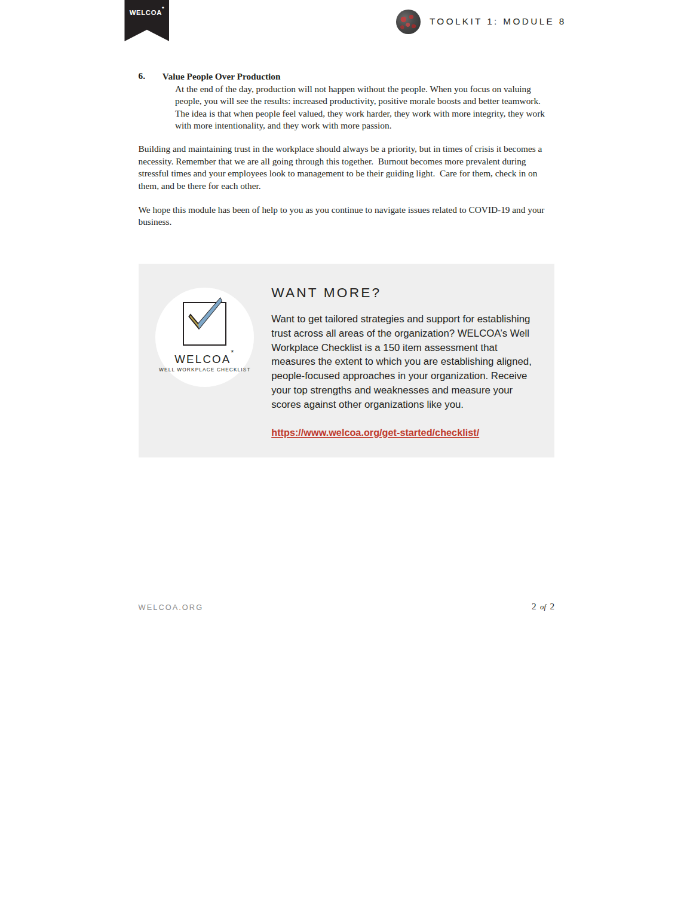WELCOA*
TOOLKIT 1: MODULE 8
6.
Value People Over Production
At the end of the day, production will not happen without the people. When you focus on valuing people, you will see the results: increased productivity, positive morale boosts and better teamwork. The idea is that when people feel valued, they work harder, they work with more integrity, they work with more intentionality, and they work with more passion.
Building and maintaining trust in the workplace should always be a priority, but in times of crisis it becomes a necessity. Remember that we are all going through this together. Burnout becomes more prevalent during stressful times and your employees look to management to be their guiding light. Care for them, check in on them, and be there for each other.
We hope this module has been of help to you as you continue to navigate issues related to COVID-19 and your business.
WELCOA*
WELL WORKPLACE CHECKLIST
WANT MORE?
Want to get tailored strategies and support for establishing trust across all areas of the organization? WELCOA’s Well Workplace Checklist is a 150 item assessment that measures the extent to which you are establishing aligned, people-focused approaches in your organization. Receive your top strengths and weaknesses and measure your scores against other organizations like you.
https://www.welcoa.org/get-started/checklist/
WELCOA.ORG
2 of 2